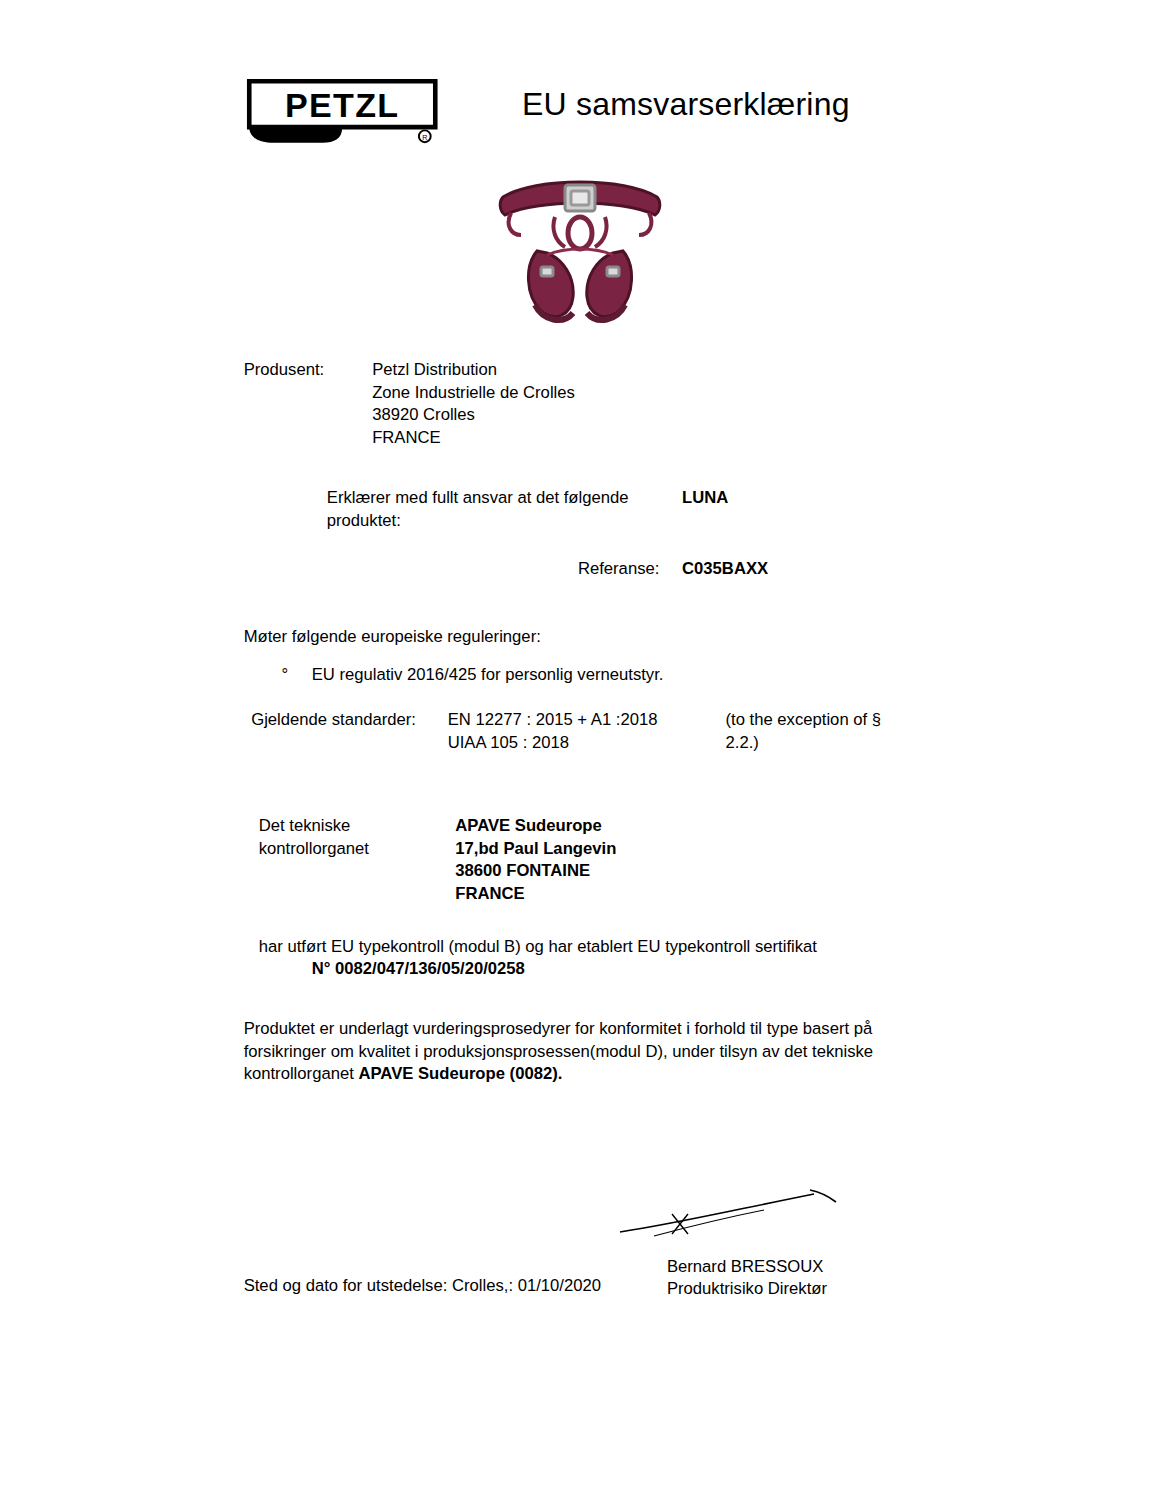PETZL R
EU samsvarserklæring
Produsent:
Petzl Distribution
Zone Industrielle de Crolles
38920 Crolles
FRANCE
Erklærer med fullt ansvar at det følgende produktet:
LUNA
Referanse:
C035BAXX
Møter følgende europeiske reguleringer:
°
EU regulativ 2016/425 for personlig verneutstyr.
Gjeldende standarder:
EN 12277 : 2015 + A1 :2018
UIAA 105 : 2018
(to the exception of § 2.2.)
Det tekniske kontrollorganet
APAVE Sudeurope
17,bd Paul Langevin
38600 FONTAINE
FRANCE
har utført EU typekontroll (modul B) og har etablert EU typekontroll sertifikat
N° 0082/047/136/05/20/0258
Produktet er underlagt vurderingsprosedyrer for konformitet i forhold til type basert på forsikringer om kvalitet i produksjonsprosessen(modul D), under tilsyn av det tekniske kontrollorganet APAVE Sudeurope (0082).
Sted og dato for utstedelse: Crolles,: 01/10/2020
Bernard BRESSOUX
Produktrisiko Direktør